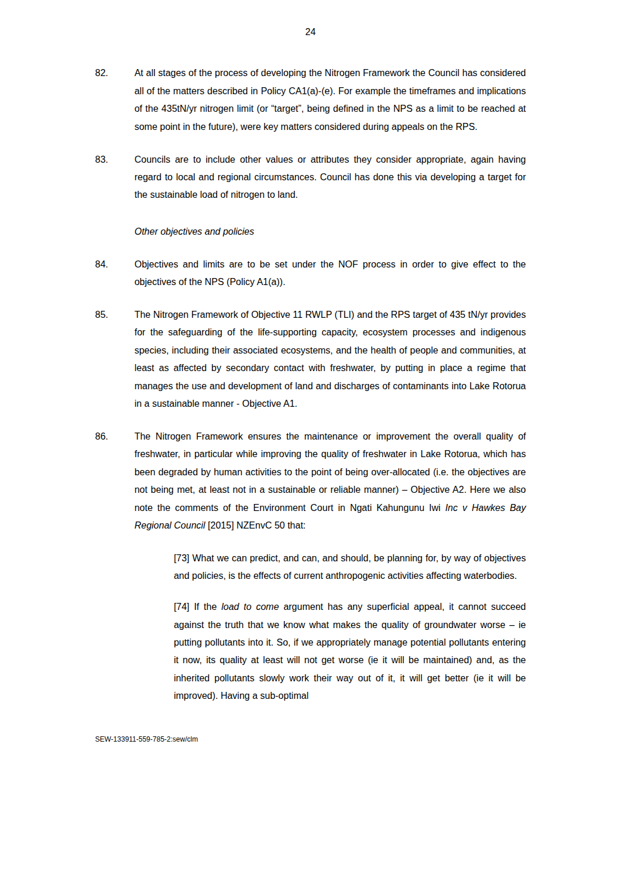24
At all stages of the process of developing the Nitrogen Framework the Council has considered all of the matters described in Policy CA1(a)-(e). For example the timeframes and implications of the 435tN/yr nitrogen limit (or “target”, being defined in the NPS as a limit to be reached at some point in the future), were key matters considered during appeals on the RPS.
Councils are to include other values or attributes they consider appropriate, again having regard to local and regional circumstances. Council has done this via developing a target for the sustainable load of nitrogen to land.
Other objectives and policies
Objectives and limits are to be set under the NOF process in order to give effect to the objectives of the NPS (Policy A1(a)).
The Nitrogen Framework of Objective 11 RWLP (TLI) and the RPS target of 435 tN/yr provides for the safeguarding of the life-supporting capacity, ecosystem processes and indigenous species, including their associated ecosystems, and the health of people and communities, at least as affected by secondary contact with freshwater, by putting in place a regime that manages the use and development of land and discharges of contaminants into Lake Rotorua in a sustainable manner - Objective A1.
The Nitrogen Framework ensures the maintenance or improvement the overall quality of freshwater, in particular while improving the quality of freshwater in Lake Rotorua, which has been degraded by human activities to the point of being over-allocated (i.e. the objectives are not being met, at least not in a sustainable or reliable manner) – Objective A2. Here we also note the comments of the Environment Court in Ngati Kahungunu Iwi Inc v Hawkes Bay Regional Council [2015] NZEnvC 50 that:
[73] What we can predict, and can, and should, be planning for, by way of objectives and policies, is the effects of current anthropogenic activities affecting waterbodies.
[74] If the load to come argument has any superficial appeal, it cannot succeed against the truth that we know what makes the quality of groundwater worse – ie putting pollutants into it. So, if we appropriately manage potential pollutants entering it now, its quality at least will not get worse (ie it will be maintained) and, as the inherited pollutants slowly work their way out of it, it will get better (ie it will be improved). Having a sub-optimal
SEW-133911-559-785-2:sew/clm